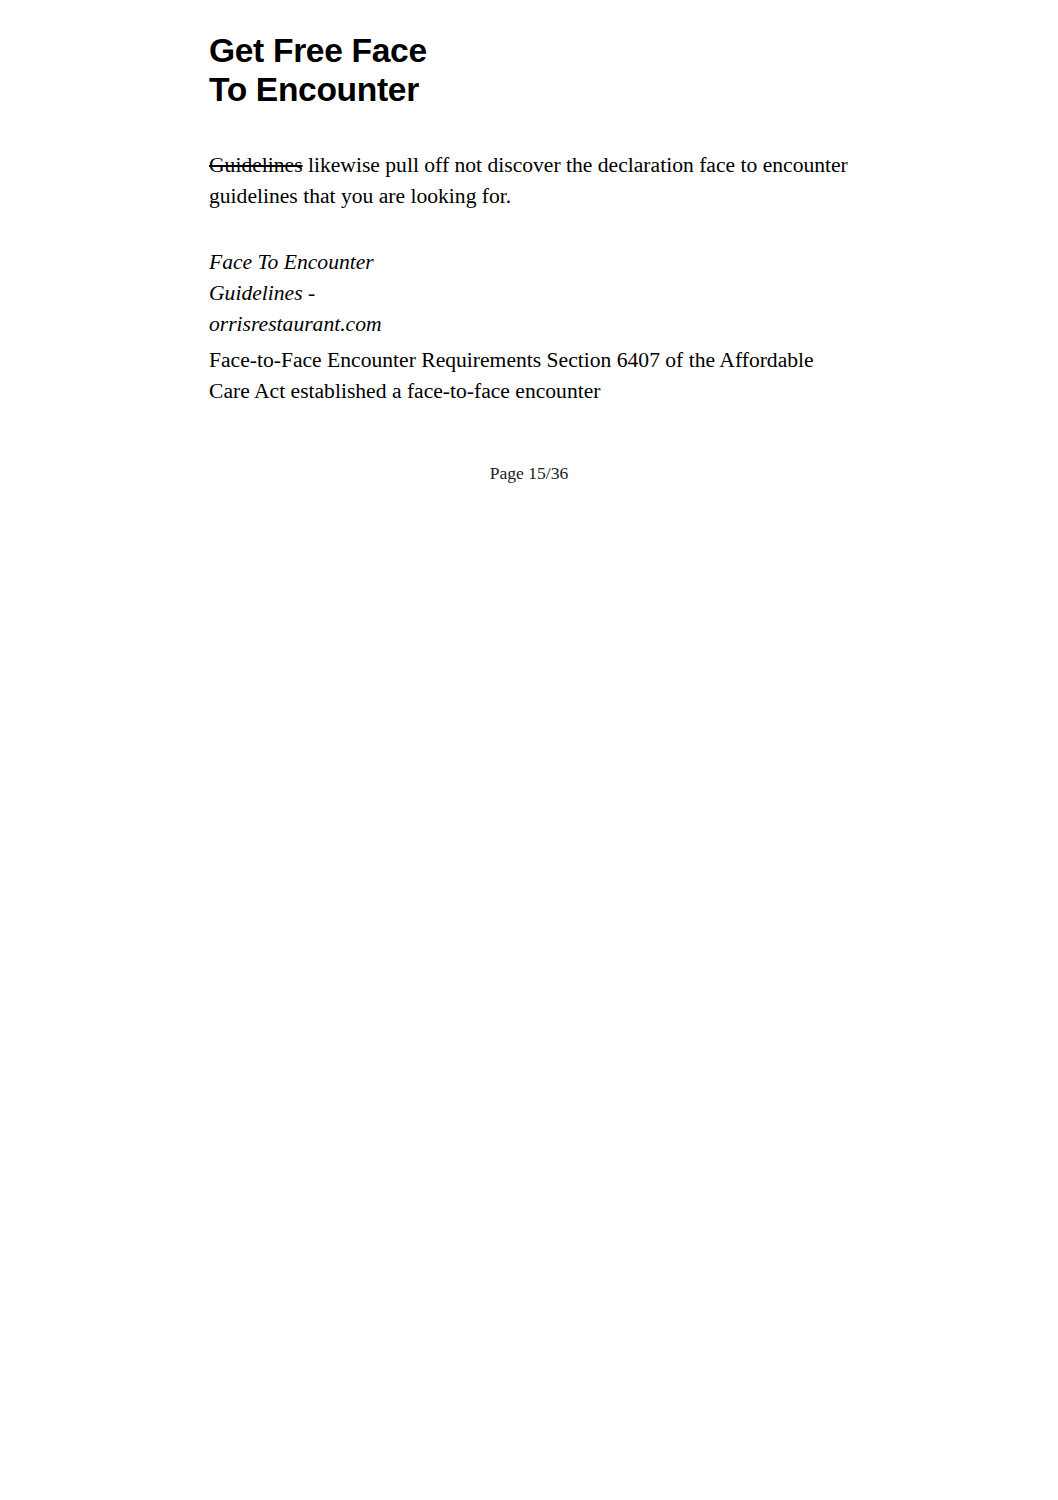Get Free Face To Encounter
Guidelines likewise pull off not discover the declaration face to encounter guidelines that you are looking for.
Face To Encounter Guidelines - orrisrestaurant.com
Face-to-Face Encounter Requirements Section 6407 of the Affordable Care Act established a face-to-face encounter
Page 15/36